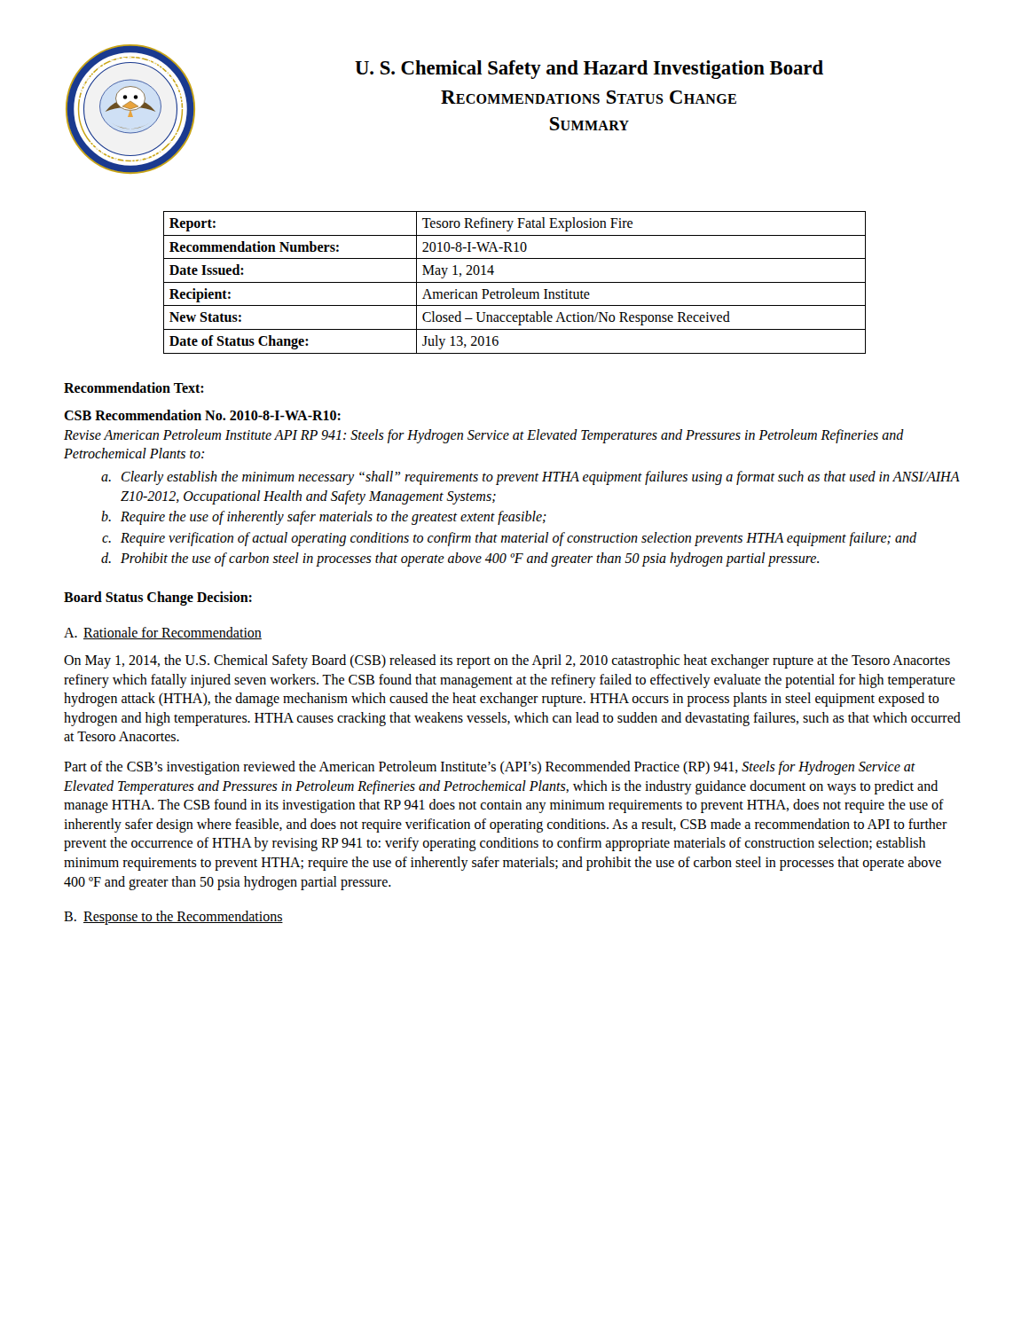CHEMICAL SAFETY AND HAZARD INVESTIGATION U.S. BOARD • BOARD
U. S. Chemical Safety and Hazard Investigation Board
Recommendations Status Change
Summary
| Report: | Tesoro Refinery Fatal Explosion Fire |
| Recommendation Numbers: | 2010-8-I-WA-R10 |
| Date Issued: | May 1, 2014 |
| Recipient: | American Petroleum Institute |
| New Status: | Closed – Unacceptable Action/No Response Received |
| Date of Status Change: | July 13, 2016 |
Recommendation Text:
CSB Recommendation No. 2010-8-I-WA-R10:
Revise American Petroleum Institute API RP 941: Steels for Hydrogen Service at Elevated Temperatures and Pressures in Petroleum Refineries and Petrochemical Plants to:
Clearly establish the minimum necessary “shall” requirements to prevent HTHA equipment failures using a format such as that used in ANSI/AIHA Z10-2012, Occupational Health and Safety Management Systems;
Require the use of inherently safer materials to the greatest extent feasible;
Require verification of actual operating conditions to confirm that material of construction selection prevents HTHA equipment failure; and
Prohibit the use of carbon steel in processes that operate above 400 ºF and greater than 50 psia hydrogen partial pressure.
Board Status Change Decision:
A. Rationale for Recommendation
On May 1, 2014, the U.S. Chemical Safety Board (CSB) released its report on the April 2, 2010 catastrophic heat exchanger rupture at the Tesoro Anacortes refinery which fatally injured seven workers. The CSB found that management at the refinery failed to effectively evaluate the potential for high temperature hydrogen attack (HTHA), the damage mechanism which caused the heat exchanger rupture. HTHA occurs in process plants in steel equipment exposed to hydrogen and high temperatures. HTHA causes cracking that weakens vessels, which can lead to sudden and devastating failures, such as that which occurred at Tesoro Anacortes.
Part of the CSB’s investigation reviewed the American Petroleum Institute’s (API’s) Recommended Practice (RP) 941, Steels for Hydrogen Service at Elevated Temperatures and Pressures in Petroleum Refineries and Petrochemical Plants, which is the industry guidance document on ways to predict and manage HTHA. The CSB found in its investigation that RP 941 does not contain any minimum requirements to prevent HTHA, does not require the use of inherently safer design where feasible, and does not require verification of operating conditions. As a result, CSB made a recommendation to API to further prevent the occurrence of HTHA by revising RP 941 to: verify operating conditions to confirm appropriate materials of construction selection; establish minimum requirements to prevent HTHA; require the use of inherently safer materials; and prohibit the use of carbon steel in processes that operate above 400 ºF and greater than 50 psia hydrogen partial pressure.
B. Response to the Recommendations